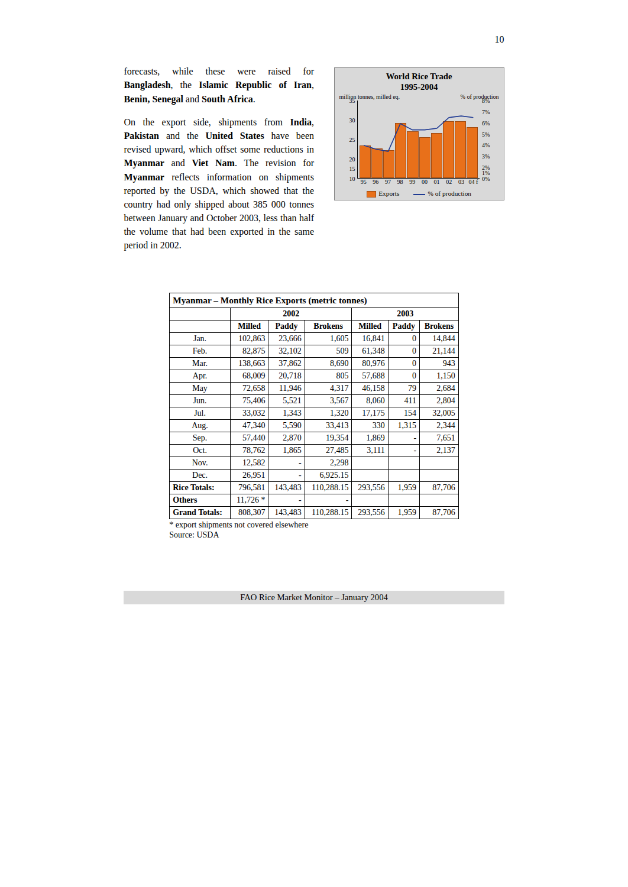10
forecasts, while these were raised for Bangladesh, the Islamic Republic of Iran, Benin, Senegal and South Africa.
On the export side, shipments from India, Pakistan and the United States have been revised upward, which offset some reductions in Myanmar and Viet Nam. The revision for Myanmar reflects information on shipments reported by the USDA, which showed that the country had only shipped about 385 000 tonnes between January and October 2003, less than half the volume that had been exported in the same period in 2002.
World Rice Trade
1995-2004
million tonnes, milled eq. % of production
35 30 25 20 15 10
8% 7% 6% 5% 4% 3% 2% 1% 0%
95969798990001020304 f
Exports % of production
Myanmar – Monthly Rice Exports (metric tonnes)
| | 2002 | 2003 |
| --- | --- | --- |
| | Milled | Paddy | Brokens | Milled | Paddy | Brokens |
| Jan. | 102,863 | 23,666 | 1,605 | 16,841 | 0 | 14,844 |
| Feb. | 82,875 | 32,102 | 509 | 61,348 | 0 | 21,144 |
| Mar. | 138,663 | 37,862 | 8,690 | 80,976 | 0 | 943 |
| Apr. | 68,009 | 20,718 | 805 | 57,688 | 0 | 1,150 |
| May | 72,658 | 11,946 | 4,317 | 46,158 | 79 | 2,684 |
| Jun. | 75,406 | 5,521 | 3,567 | 8,060 | 411 | 2,804 |
| Jul. | 33,032 | 1,343 | 1,320 | 17,175 | 154 | 32,005 |
| Aug. | 47,340 | 5,590 | 33,413 | 330 | 1,315 | 2,344 |
| Sep. | 57,440 | 2,870 | 19,354 | 1,869 | - | 7,651 |
| Oct. | 78,762 | 1,865 | 27,485 | 3,111 | - | 2,137 |
| Nov. | 12,582 | - | 2,298 | | | |
| Dec. | 26,951 | - | 6,925.15 | | | |
| Rice Totals: | 796,581 | 143,483 | 110,288.15 | 293,556 | 1,959 | 87,706 |
| Others | 11,726 * | - | - | | | |
| Grand Totals: | 808,307 | 143,483 | 110,288.15 | 293,556 | 1,959 | 87,706 |
* export shipments not covered elsewhere
Source: USDA
FAO Rice Market Monitor – January 2004